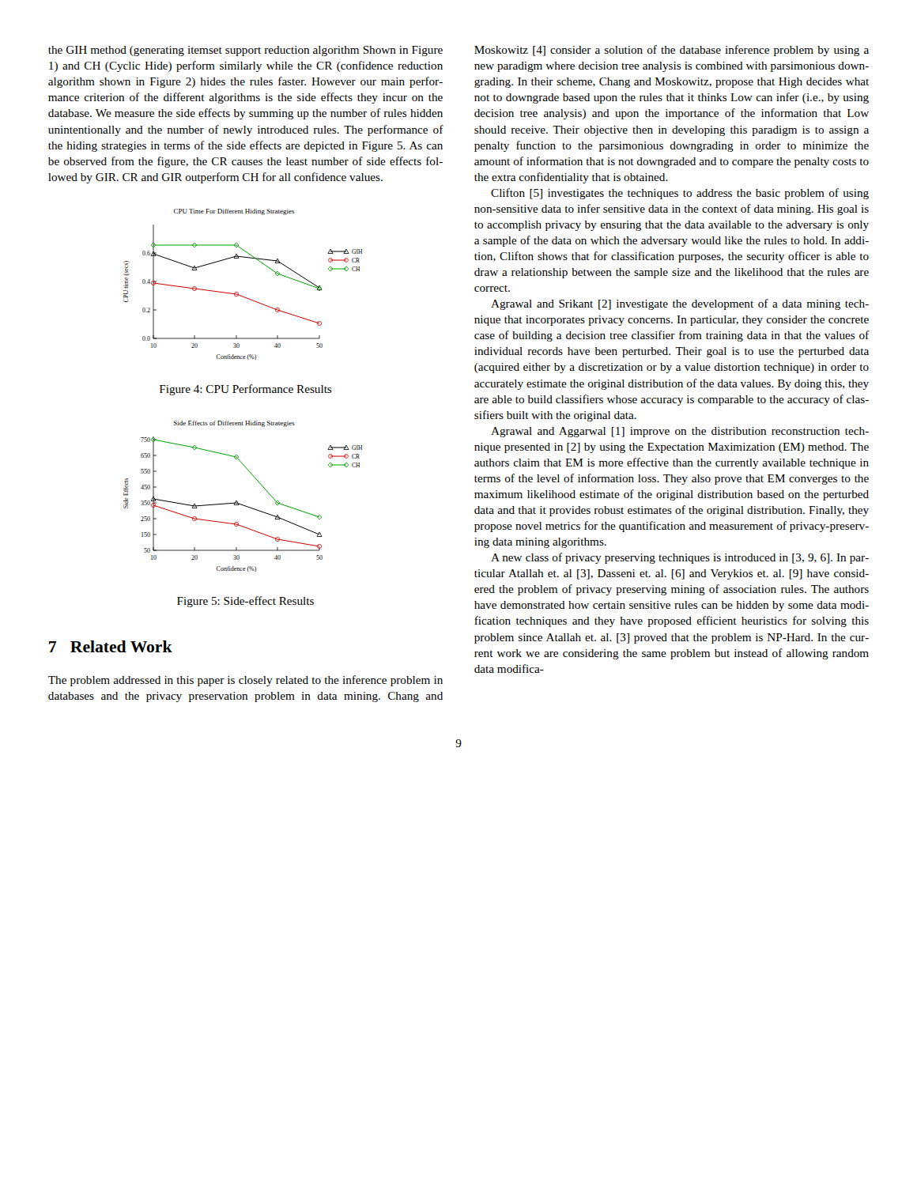the GIH method (generating itemset support reduction algorithm Shown in Figure 1) and CH (Cyclic Hide) perform similarly while the CR (confidence reduction algorithm shown in Figure 2) hides the rules faster. However our main performance criterion of the different algorithms is the side effects they incur on the database. We measure the side effects by summing up the number of rules hidden unintentionally and the number of newly introduced rules. The performance of the hiding strategies in terms of the side effects are depicted in Figure 5. As can be observed from the figure, the CR causes the least number of side effects followed by GIR. CR and GIR outperform CH for all confidence values.
CPU Time For Different Hiding Strategies 0.0 0.2 0.4 0.6 10 20 30 40 50 Confidence (%) CPU time (secs) GIH CR CH
Figure 4: CPU Performance Results
Side Effects of Different Hiding Strategies 50 150 250 350 450 550 650 750 10 20 30 40 50 Confidence (%) Side Effects GIH CR CH
Figure 5: Side-effect Results
7 Related Work
The problem addressed in this paper is closely related to the inference problem in databases and the privacy preservation problem in data mining. Chang and Moskowitz [4] consider a solution of the database inference problem by using a new paradigm where decision tree analysis is combined with parsimonious downgrading. In their scheme, Chang and Moskowitz, propose that High decides what not to downgrade based upon the rules that it thinks Low can infer (i.e., by using decision tree analysis) and upon the importance of the information that Low should receive. Their objective then in developing this paradigm is to assign a penalty function to the parsimonious downgrading in order to minimize the amount of information that is not downgraded and to compare the penalty costs to the extra confidentiality that is obtained.
Clifton [5] investigates the techniques to address the basic problem of using non-sensitive data to infer sensitive data in the context of data mining. His goal is to accomplish privacy by ensuring that the data available to the adversary is only a sample of the data on which the adversary would like the rules to hold. In addition, Clifton shows that for classification purposes, the security officer is able to draw a relationship between the sample size and the likelihood that the rules are correct.
Agrawal and Srikant [2] investigate the development of a data mining technique that incorporates privacy concerns. In particular, they consider the concrete case of building a decision tree classifier from training data in that the values of individual records have been perturbed. Their goal is to use the perturbed data (acquired either by a discretization or by a value distortion technique) in order to accurately estimate the original distribution of the data values. By doing this, they are able to build classifiers whose accuracy is comparable to the accuracy of classifiers built with the original data.
Agrawal and Aggarwal [1] improve on the distribution reconstruction technique presented in [2] by using the Expectation Maximization (EM) method. The authors claim that EM is more effective than the currently available technique in terms of the level of information loss. They also prove that EM converges to the maximum likelihood estimate of the original distribution based on the perturbed data and that it provides robust estimates of the original distribution. Finally, they propose novel metrics for the quantification and measurement of privacy-preserving data mining algorithms.
A new class of privacy preserving techniques is introduced in [3, 9, 6]. In particular Atallah et. al [3], Dasseni et. al. [6] and Verykios et. al. [9] have considered the problem of privacy preserving mining of association rules. The authors have demonstrated how certain sensitive rules can be hidden by some data modification techniques and they have proposed efficient heuristics for solving this problem since Atallah et. al. [3] proved that the problem is NP-Hard. In the current work we are considering the same problem but instead of allowing random data modifica-
9